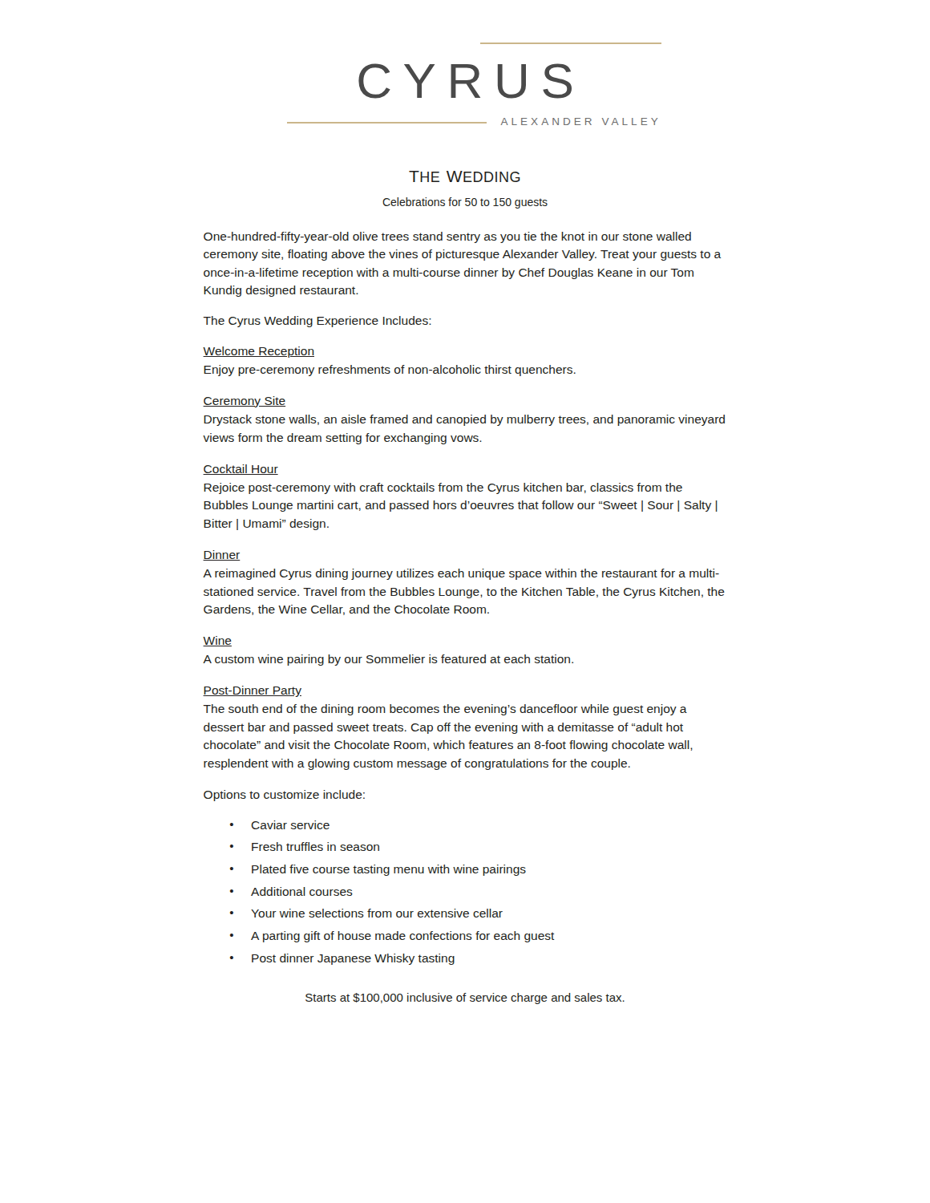CYRUS
ALEXANDER VALLEY
The Wedding
Celebrations for 50 to 150 guests
One-hundred-fifty-year-old olive trees stand sentry as you tie the knot in our stone walled ceremony site, floating above the vines of picturesque Alexander Valley. Treat your guests to a once-in-a-lifetime reception with a multi-course dinner by Chef Douglas Keane in our Tom Kundig designed restaurant.
The Cyrus Wedding Experience Includes:
Welcome Reception
Enjoy pre-ceremony refreshments of non-alcoholic thirst quenchers.
Ceremony Site
Drystack stone walls, an aisle framed and canopied by mulberry trees, and panoramic vineyard views form the dream setting for exchanging vows.
Cocktail Hour
Rejoice post-ceremony with craft cocktails from the Cyrus kitchen bar, classics from the Bubbles Lounge martini cart, and passed hors d’oeuvres that follow our “Sweet | Sour | Salty | Bitter | Umami” design.
Dinner
A reimagined Cyrus dining journey utilizes each unique space within the restaurant for a multi-stationed service. Travel from the Bubbles Lounge, to the Kitchen Table, the Cyrus Kitchen, the Gardens, the Wine Cellar, and the Chocolate Room.
Wine
A custom wine pairing by our Sommelier is featured at each station.
Post-Dinner Party
The south end of the dining room becomes the evening’s dancefloor while guest enjoy a dessert bar and passed sweet treats. Cap off the evening with a demitasse of “adult hot chocolate” and visit the Chocolate Room, which features an 8-foot flowing chocolate wall, resplendent with a glowing custom message of congratulations for the couple.
Options to customize include:
Caviar service
Fresh truffles in season
Plated five course tasting menu with wine pairings
Additional courses
Your wine selections from our extensive cellar
A parting gift of house made confections for each guest
Post dinner Japanese Whisky tasting
Starts at $100,000 inclusive of service charge and sales tax.